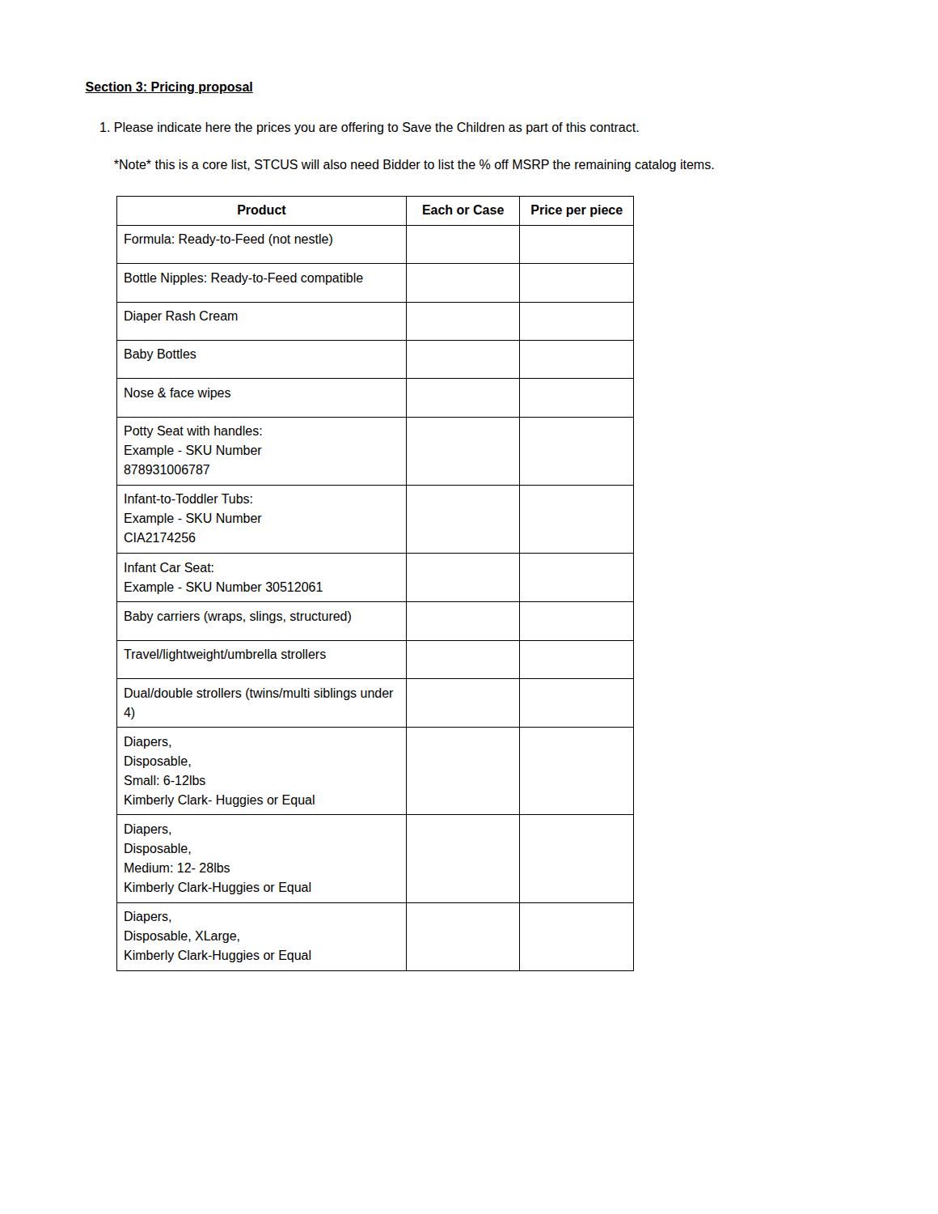Section 3: Pricing proposal
Please indicate here the prices you are offering to Save the Children as part of this contract.
*Note* this is a core list, STCUS will also need Bidder to list the % off MSRP the remaining catalog items.
| Product | Each or Case | Price per piece |
| --- | --- | --- |
| Formula: Ready-to-Feed (not nestle) | | |
| Bottle Nipples: Ready-to-Feed compatible | | |
| Diaper Rash Cream | | |
| Baby Bottles | | |
| Nose & face wipes | | |
| Potty Seat with handles: Example - SKU Number 878931006787 | | |
| Infant-to-Toddler Tubs: Example - SKU Number CIA2174256 | | |
| Infant Car Seat: Example - SKU Number 30512061 | | |
| Baby carriers (wraps, slings, structured) | | |
| Travel/lightweight/umbrella strollers | | |
| Dual/double strollers (twins/multi siblings under 4) | | |
| Diapers, Disposable, Small: 6-12lbs Kimberly Clark- Huggies or Equal | | |
| Diapers, Disposable, Medium: 12- 28lbs Kimberly Clark-Huggies or Equal | | |
| Diapers, Disposable, XLarge, Kimberly Clark-Huggies or Equal | | |